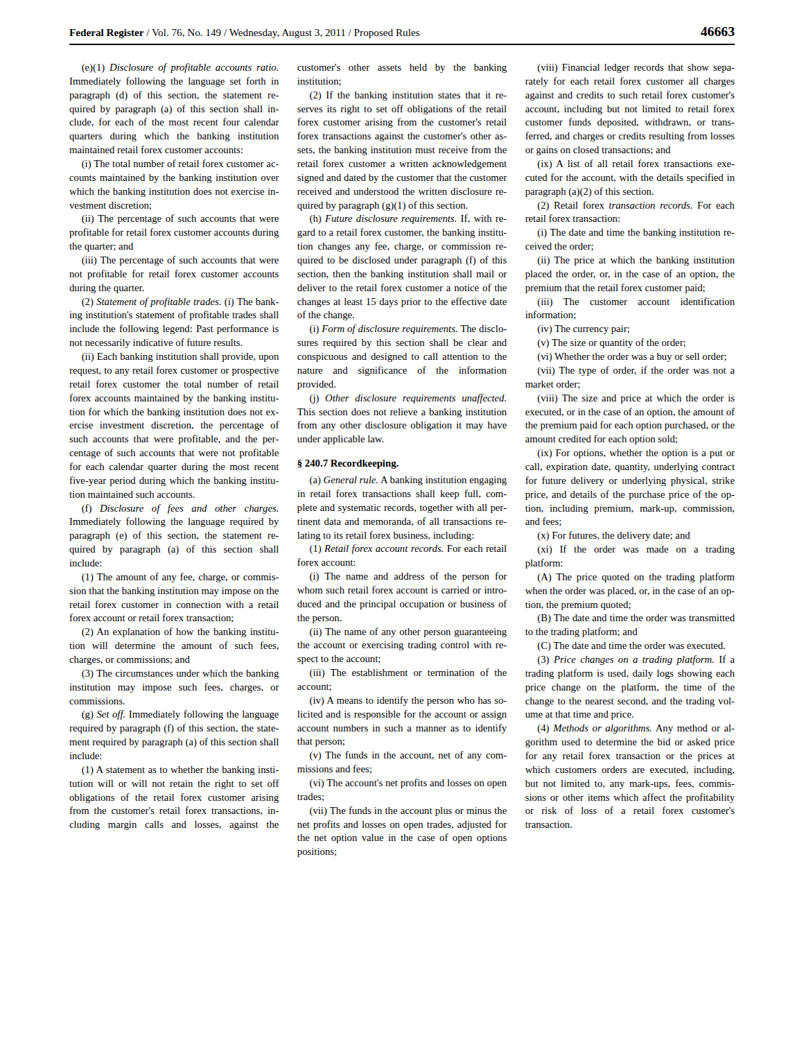Federal Register / Vol. 76, No. 149 / Wednesday, August 3, 2011 / Proposed Rules
46663
(e)(1) Disclosure of profitable accounts ratio. Immediately following the language set forth in paragraph (d) of this section, the statement required by paragraph (a) of this section shall include, for each of the most recent four calendar quarters during which the banking institution maintained retail forex customer accounts:
(i) The total number of retail forex customer accounts maintained by the banking institution over which the banking institution does not exercise investment discretion;
(ii) The percentage of such accounts that were profitable for retail forex customer accounts during the quarter; and
(iii) The percentage of such accounts that were not profitable for retail forex customer accounts during the quarter.
(2) Statement of profitable trades. (i) The banking institution's statement of profitable trades shall include the following legend: Past performance is not necessarily indicative of future results.
(ii) Each banking institution shall provide, upon request, to any retail forex customer or prospective retail forex customer the total number of retail forex accounts maintained by the banking institution for which the banking institution does not exercise investment discretion, the percentage of such accounts that were profitable, and the percentage of such accounts that were not profitable for each calendar quarter during the most recent five-year period during which the banking institution maintained such accounts.
(f) Disclosure of fees and other charges. Immediately following the language required by paragraph (e) of this section, the statement required by paragraph (a) of this section shall include:
(1) The amount of any fee, charge, or commission that the banking institution may impose on the retail forex customer in connection with a retail forex account or retail forex transaction;
(2) An explanation of how the banking institution will determine the amount of such fees, charges, or commissions; and
(3) The circumstances under which the banking institution may impose such fees, charges, or commissions.
(g) Set off. Immediately following the language required by paragraph (f) of this section, the statement required by paragraph (a) of this section shall include:
(1) A statement as to whether the banking institution will or will not retain the right to set off obligations of the retail forex customer arising from the customer's retail forex transactions, including margin calls and losses, against the customer's other assets held by the banking institution;
(2) If the banking institution states that it reserves its right to set off obligations of the retail forex customer arising from the customer's retail forex transactions against the customer's other assets, the banking institution must receive from the retail forex customer a written acknowledgement signed and dated by the customer that the customer received and understood the written disclosure required by paragraph (g)(1) of this section.
(h) Future disclosure requirements. If, with regard to a retail forex customer, the banking institution changes any fee, charge, or commission required to be disclosed under paragraph (f) of this section, then the banking institution shall mail or deliver to the retail forex customer a notice of the changes at least 15 days prior to the effective date of the change.
(i) Form of disclosure requirements. The disclosures required by this section shall be clear and conspicuous and designed to call attention to the nature and significance of the information provided.
(j) Other disclosure requirements unaffected. This section does not relieve a banking institution from any other disclosure obligation it may have under applicable law.
§ 240.7 Recordkeeping.
(a) General rule. A banking institution engaging in retail forex transactions shall keep full, complete and systematic records, together with all pertinent data and memoranda, of all transactions relating to its retail forex business, including:
(1) Retail forex account records. For each retail forex account:
(i) The name and address of the person for whom such retail forex account is carried or introduced and the principal occupation or business of the person.
(ii) The name of any other person guaranteeing the account or exercising trading control with respect to the account;
(iii) The establishment or termination of the account;
(iv) A means to identify the person who has solicited and is responsible for the account or assign account numbers in such a manner as to identify that person;
(v) The funds in the account, net of any commissions and fees;
(vi) The account's net profits and losses on open trades;
(vii) The funds in the account plus or minus the net profits and losses on open trades, adjusted for the net option value in the case of open options positions;
(viii) Financial ledger records that show separately for each retail forex customer all charges against and credits to such retail forex customer's account, including but not limited to retail forex customer funds deposited, withdrawn, or transferred, and charges or credits resulting from losses or gains on closed transactions; and
(ix) A list of all retail forex transactions executed for the account, with the details specified in paragraph (a)(2) of this section.
(2) Retail forex transaction records. For each retail forex transaction:
(i) The date and time the banking institution received the order;
(ii) The price at which the banking institution placed the order, or, in the case of an option, the premium that the retail forex customer paid;
(iii) The customer account identification information;
(iv) The currency pair;
(v) The size or quantity of the order;
(vi) Whether the order was a buy or sell order;
(vii) The type of order, if the order was not a market order;
(viii) The size and price at which the order is executed, or in the case of an option, the amount of the premium paid for each option purchased, or the amount credited for each option sold;
(ix) For options, whether the option is a put or call, expiration date, quantity, underlying contract for future delivery or underlying physical, strike price, and details of the purchase price of the option, including premium, mark-up, commission, and fees;
(x) For futures, the delivery date; and
(xi) If the order was made on a trading platform:
(A) The price quoted on the trading platform when the order was placed, or, in the case of an option, the premium quoted;
(B) The date and time the order was transmitted to the trading platform; and
(C) The date and time the order was executed.
(3) Price changes on a trading platform. If a trading platform is used, daily logs showing each price change on the platform, the time of the change to the nearest second, and the trading volume at that time and price.
(4) Methods or algorithms. Any method or algorithm used to determine the bid or asked price for any retail forex transaction or the prices at which customers orders are executed, including, but not limited to, any mark-ups, fees, commissions or other items which affect the profitability or risk of loss of a retail forex customer's transaction.